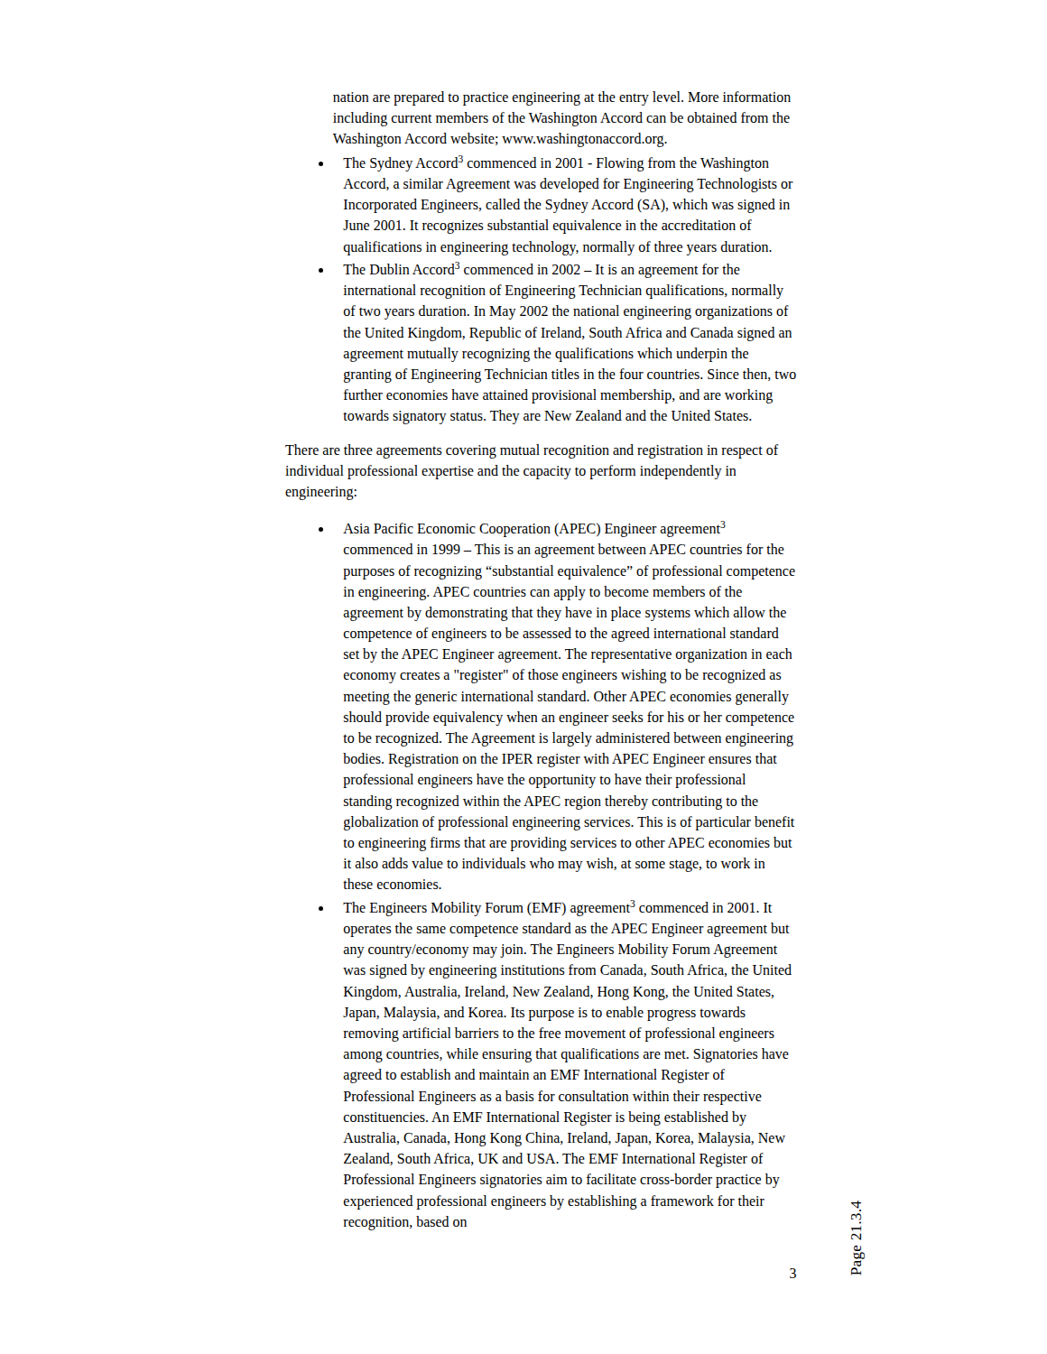nation are prepared to practice engineering at the entry level. More information including current members of the Washington Accord can be obtained from the Washington Accord website; www.washingtonaccord.org.
The Sydney Accord3 commenced in 2001 - Flowing from the Washington Accord, a similar Agreement was developed for Engineering Technologists or Incorporated Engineers, called the Sydney Accord (SA), which was signed in June 2001. It recognizes substantial equivalence in the accreditation of qualifications in engineering technology, normally of three years duration.
The Dublin Accord3 commenced in 2002 – It is an agreement for the international recognition of Engineering Technician qualifications, normally of two years duration. In May 2002 the national engineering organizations of the United Kingdom, Republic of Ireland, South Africa and Canada signed an agreement mutually recognizing the qualifications which underpin the granting of Engineering Technician titles in the four countries. Since then, two further economies have attained provisional membership, and are working towards signatory status. They are New Zealand and the United States.
There are three agreements covering mutual recognition and registration in respect of individual professional expertise and the capacity to perform independently in engineering:
Asia Pacific Economic Cooperation (APEC) Engineer agreement3 commenced in 1999 – This is an agreement between APEC countries for the purposes of recognizing “substantial equivalence” of professional competence in engineering. APEC countries can apply to become members of the agreement by demonstrating that they have in place systems which allow the competence of engineers to be assessed to the agreed international standard set by the APEC Engineer agreement. The representative organization in each economy creates a "register" of those engineers wishing to be recognized as meeting the generic international standard. Other APEC economies generally should provide equivalency when an engineer seeks for his or her competence to be recognized. The Agreement is largely administered between engineering bodies. Registration on the IPER register with APEC Engineer ensures that professional engineers have the opportunity to have their professional standing recognized within the APEC region thereby contributing to the globalization of professional engineering services. This is of particular benefit to engineering firms that are providing services to other APEC economies but it also adds value to individuals who may wish, at some stage, to work in these economies.
The Engineers Mobility Forum (EMF) agreement3 commenced in 2001. It operates the same competence standard as the APEC Engineer agreement but any country/economy may join. The Engineers Mobility Forum Agreement was signed by engineering institutions from Canada, South Africa, the United Kingdom, Australia, Ireland, New Zealand, Hong Kong, the United States, Japan, Malaysia, and Korea. Its purpose is to enable progress towards removing artificial barriers to the free movement of professional engineers among countries, while ensuring that qualifications are met. Signatories have agreed to establish and maintain an EMF International Register of Professional Engineers as a basis for consultation within their respective constituencies. An EMF International Register is being established by Australia, Canada, Hong Kong China, Ireland, Japan, Korea, Malaysia, New Zealand, South Africa, UK and USA. The EMF International Register of Professional Engineers signatories aim to facilitate cross-border practice by experienced professional engineers by establishing a framework for their recognition, based on
3
Page 21.3.4